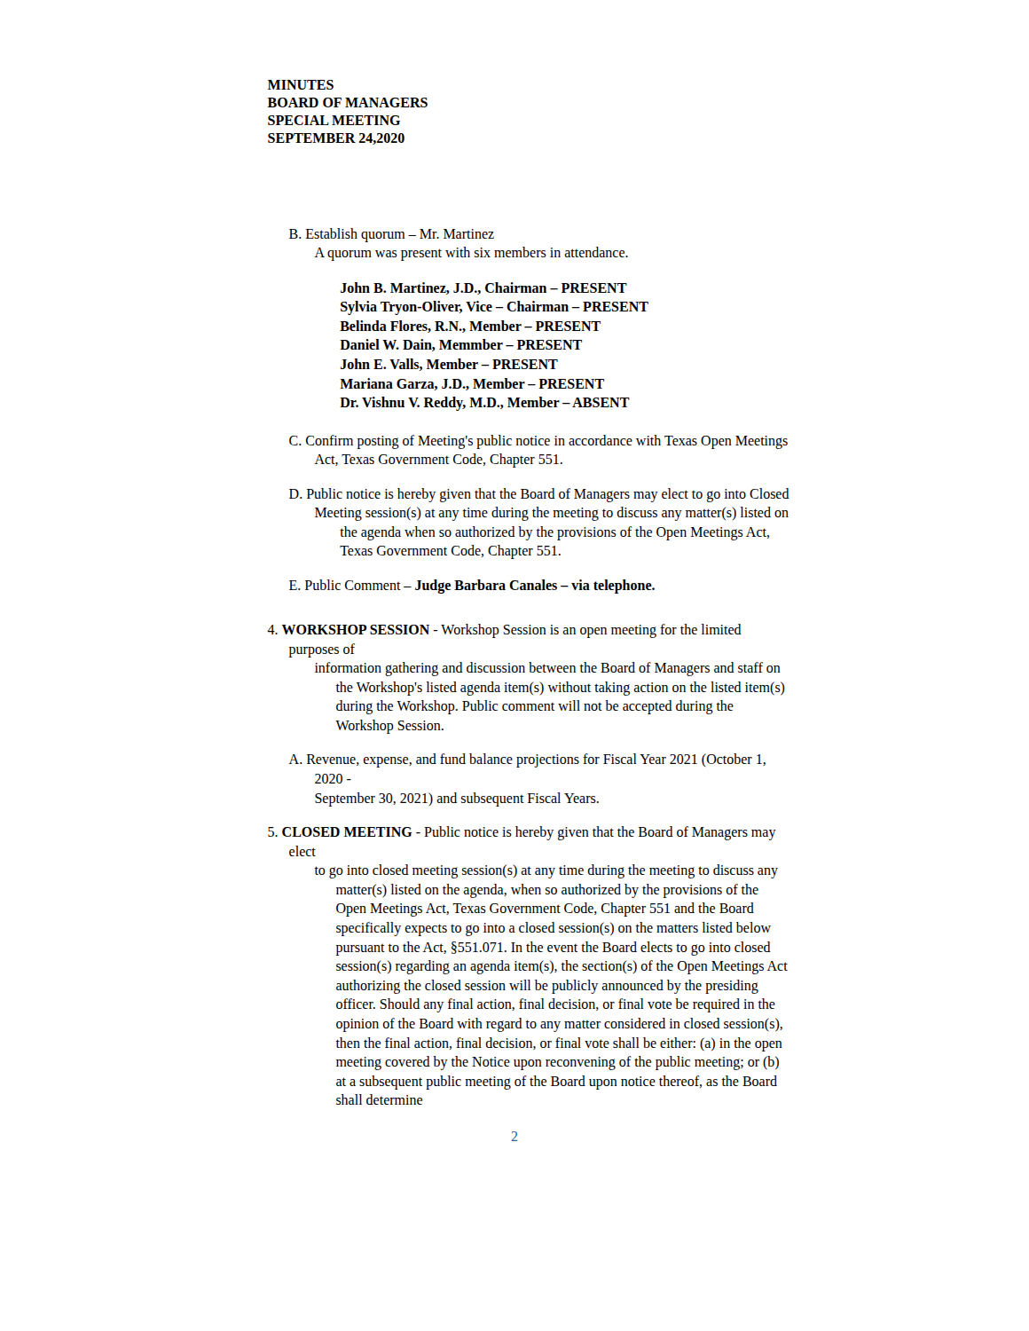MINUTES
BOARD OF MANAGERS
SPECIAL MEETING
SEPTEMBER 24,2020
B. Establish quorum – Mr. Martinez
A quorum was present with six members in attendance.
John B. Martinez, J.D., Chairman – PRESENT
Sylvia Tryon-Oliver, Vice – Chairman – PRESENT
Belinda Flores, R.N., Member – PRESENT
Daniel W. Dain, Memmber – PRESENT
John E. Valls, Member – PRESENT
Mariana Garza, J.D., Member – PRESENT
Dr. Vishnu V. Reddy, M.D., Member – ABSENT
C. Confirm posting of Meeting's public notice in accordance with Texas Open Meetings
Act, Texas Government Code, Chapter 551.
D. Public notice is hereby given that the Board of Managers may elect to go into Closed
Meeting session(s) at any time during the meeting to discuss any matter(s) listed on the agenda when so authorized by the provisions of the Open Meetings Act, Texas Government Code, Chapter 551.
E. Public Comment – Judge Barbara Canales – via telephone.
4. WORKSHOP SESSION - Workshop Session is an open meeting for the limited purposes of
information gathering and discussion between the Board of Managers and staff on the Workshop's listed agenda item(s) without taking action on the listed item(s) during the Workshop. Public comment will not be accepted during the Workshop Session.
A. Revenue, expense, and fund balance projections for Fiscal Year 2021 (October 1, 2020 -
September 30, 2021) and subsequent Fiscal Years.
5. CLOSED MEETING - Public notice is hereby given that the Board of Managers may elect
to go into closed meeting session(s) at any time during the meeting to discuss any matter(s) listed on the agenda, when so authorized by the provisions of the Open Meetings Act, Texas Government Code, Chapter 551 and the Board specifically expects to go into a closed session(s) on the matters listed below pursuant to the Act, §551.071. In the event the Board elects to go into closed session(s) regarding an agenda item(s), the section(s) of the Open Meetings Act authorizing the closed session will be publicly announced by the presiding officer. Should any final action, final decision, or final vote be required in the opinion of the Board with regard to any matter considered in closed session(s), then the final action, final decision, or final vote shall be either: (a) in the open meeting covered by the Notice upon reconvening of the public meeting; or (b) at a subsequent public meeting of the Board upon notice thereof, as the Board shall determine
2